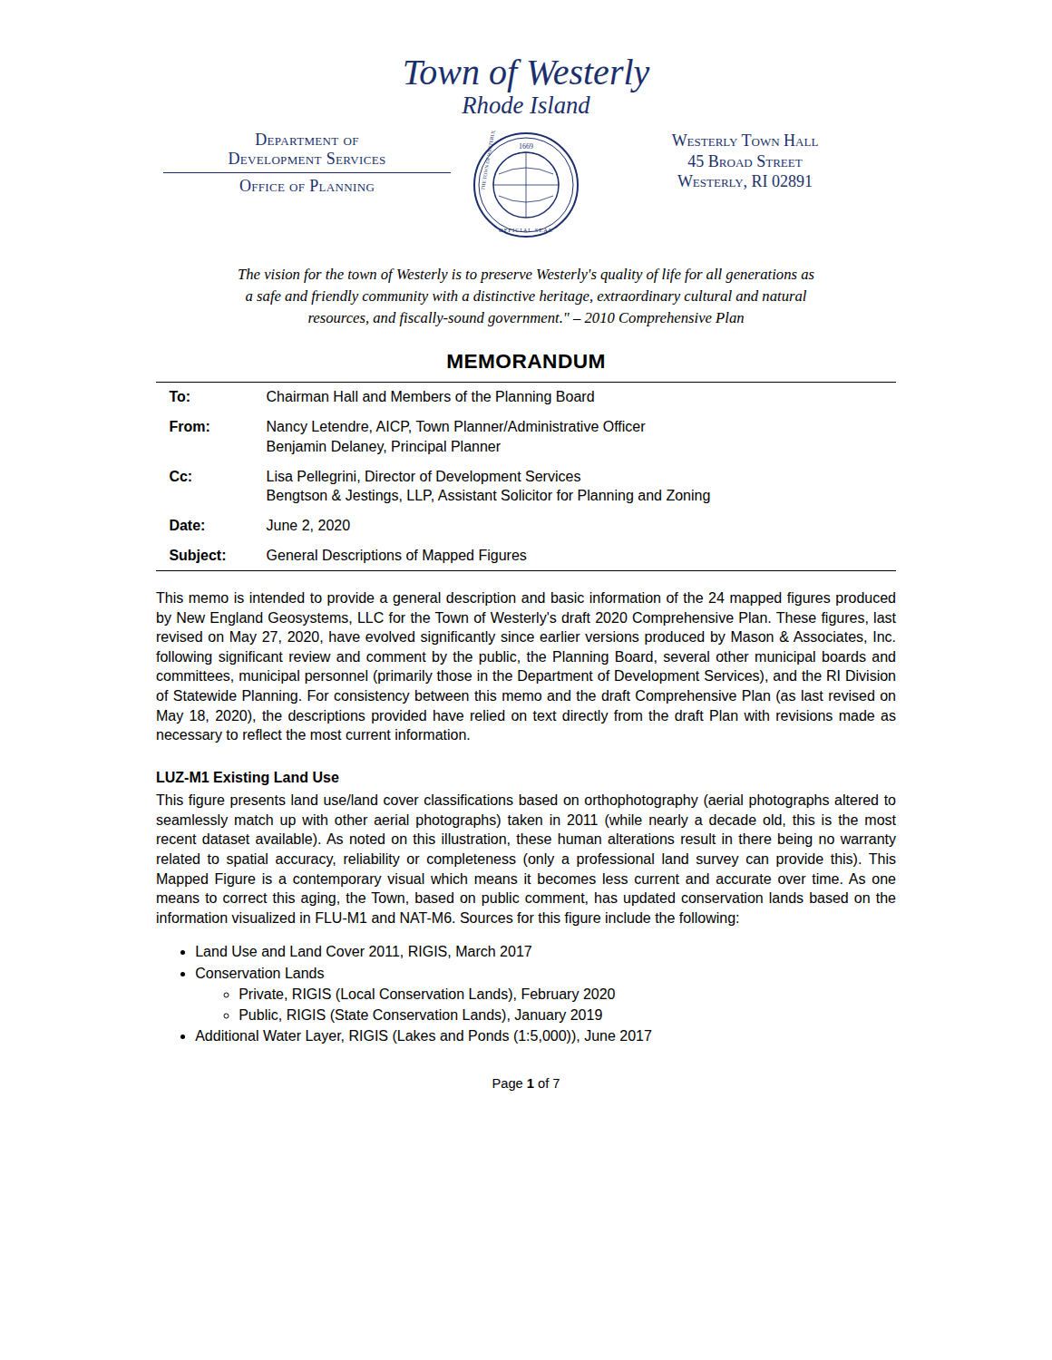Town of Westerly
Rhode Island
Department of
Development Services
Office of Planning
1669 OFFICIAL SEAL THE TOWN OF WESTERLY, R.I.
Westerly Town Hall
45 Broad Street
Westerly, RI 02891
The vision for the town of Westerly is to preserve Westerly's quality of life for all generations as a safe and friendly community with a distinctive heritage, extraordinary cultural and natural resources, and fiscally-sound government." – 2010 Comprehensive Plan
MEMORANDUM
| To: | Chairman Hall and Members of the Planning Board |
| From: | Nancy Letendre, AICP, Town Planner/Administrative Officer Benjamin Delaney, Principal Planner |
| Cc: | Lisa Pellegrini, Director of Development Services Bengtson & Jestings, LLP, Assistant Solicitor for Planning and Zoning |
| Date: | June 2, 2020 |
| Subject: | General Descriptions of Mapped Figures |
This memo is intended to provide a general description and basic information of the 24 mapped figures produced by New England Geosystems, LLC for the Town of Westerly's draft 2020 Comprehensive Plan. These figures, last revised on May 27, 2020, have evolved significantly since earlier versions produced by Mason & Associates, Inc. following significant review and comment by the public, the Planning Board, several other municipal boards and committees, municipal personnel (primarily those in the Department of Development Services), and the RI Division of Statewide Planning. For consistency between this memo and the draft Comprehensive Plan (as last revised on May 18, 2020), the descriptions provided have relied on text directly from the draft Plan with revisions made as necessary to reflect the most current information.
LUZ-M1 Existing Land Use
This figure presents land use/land cover classifications based on orthophotography (aerial photographs altered to seamlessly match up with other aerial photographs) taken in 2011 (while nearly a decade old, this is the most recent dataset available). As noted on this illustration, these human alterations result in there being no warranty related to spatial accuracy, reliability or completeness (only a professional land survey can provide this). This Mapped Figure is a contemporary visual which means it becomes less current and accurate over time. As one means to correct this aging, the Town, based on public comment, has updated conservation lands based on the information visualized in FLU-M1 and NAT-M6. Sources for this figure include the following:
Land Use and Land Cover 2011, RIGIS, March 2017
Conservation Lands
Private, RIGIS (Local Conservation Lands), February 2020
Public, RIGIS (State Conservation Lands), January 2019
Additional Water Layer, RIGIS (Lakes and Ponds (1:5,000)), June 2017
Page 1 of 7